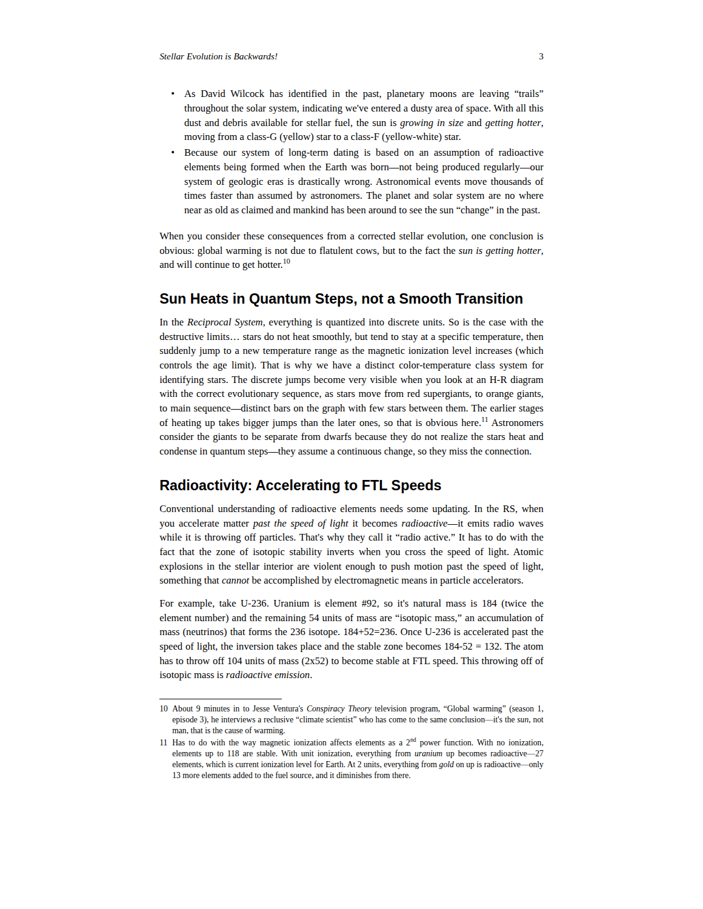Stellar Evolution is Backwards! 3
As David Wilcock has identified in the past, planetary moons are leaving “trails” throughout the solar system, indicating we've entered a dusty area of space. With all this dust and debris available for stellar fuel, the sun is growing in size and getting hotter, moving from a class-G (yellow) star to a class-F (yellow-white) star.
Because our system of long-term dating is based on an assumption of radioactive elements being formed when the Earth was born—not being produced regularly—our system of geologic eras is drastically wrong. Astronomical events move thousands of times faster than assumed by astronomers. The planet and solar system are no where near as old as claimed and mankind has been around to see the sun “change” in the past.
When you consider these consequences from a corrected stellar evolution, one conclusion is obvious: global warming is not due to flatulent cows, but to the fact the sun is getting hotter, and will continue to get hotter.10
Sun Heats in Quantum Steps, not a Smooth Transition
In the Reciprocal System, everything is quantized into discrete units. So is the case with the destructive limits… stars do not heat smoothly, but tend to stay at a specific temperature, then suddenly jump to a new temperature range as the magnetic ionization level increases (which controls the age limit). That is why we have a distinct color-temperature class system for identifying stars. The discrete jumps become very visible when you look at an H-R diagram with the correct evolutionary sequence, as stars move from red supergiants, to orange giants, to main sequence—distinct bars on the graph with few stars between them. The earlier stages of heating up takes bigger jumps than the later ones, so that is obvious here.11 Astronomers consider the giants to be separate from dwarfs because they do not realize the stars heat and condense in quantum steps—they assume a continuous change, so they miss the connection.
Radioactivity: Accelerating to FTL Speeds
Conventional understanding of radioactive elements needs some updating. In the RS, when you accelerate matter past the speed of light it becomes radioactive—it emits radio waves while it is throwing off particles. That's why they call it “radio active.” It has to do with the fact that the zone of isotopic stability inverts when you cross the speed of light. Atomic explosions in the stellar interior are violent enough to push motion past the speed of light, something that cannot be accomplished by electromagnetic means in particle accelerators.
For example, take U-236. Uranium is element #92, so it's natural mass is 184 (twice the element number) and the remaining 54 units of mass are “isotopic mass,” an accumulation of mass (neutrinos) that forms the 236 isotope. 184+52=236. Once U-236 is accelerated past the speed of light, the inversion takes place and the stable zone becomes 184-52 = 132. The atom has to throw off 104 units of mass (2x52) to become stable at FTL speed. This throwing off of isotopic mass is radioactive emission.
10 About 9 minutes in to Jesse Ventura's Conspiracy Theory television program, “Global warming” (season 1, episode 3), he interviews a reclusive “climate scientist” who has come to the same conclusion—it's the sun, not man, that is the cause of warming.
11 Has to do with the way magnetic ionization affects elements as a 2nd power function. With no ionization, elements up to 118 are stable. With unit ionization, everything from uranium up becomes radioactive—27 elements, which is current ionization level for Earth. At 2 units, everything from gold on up is radioactive—only 13 more elements added to the fuel source, and it diminishes from there.